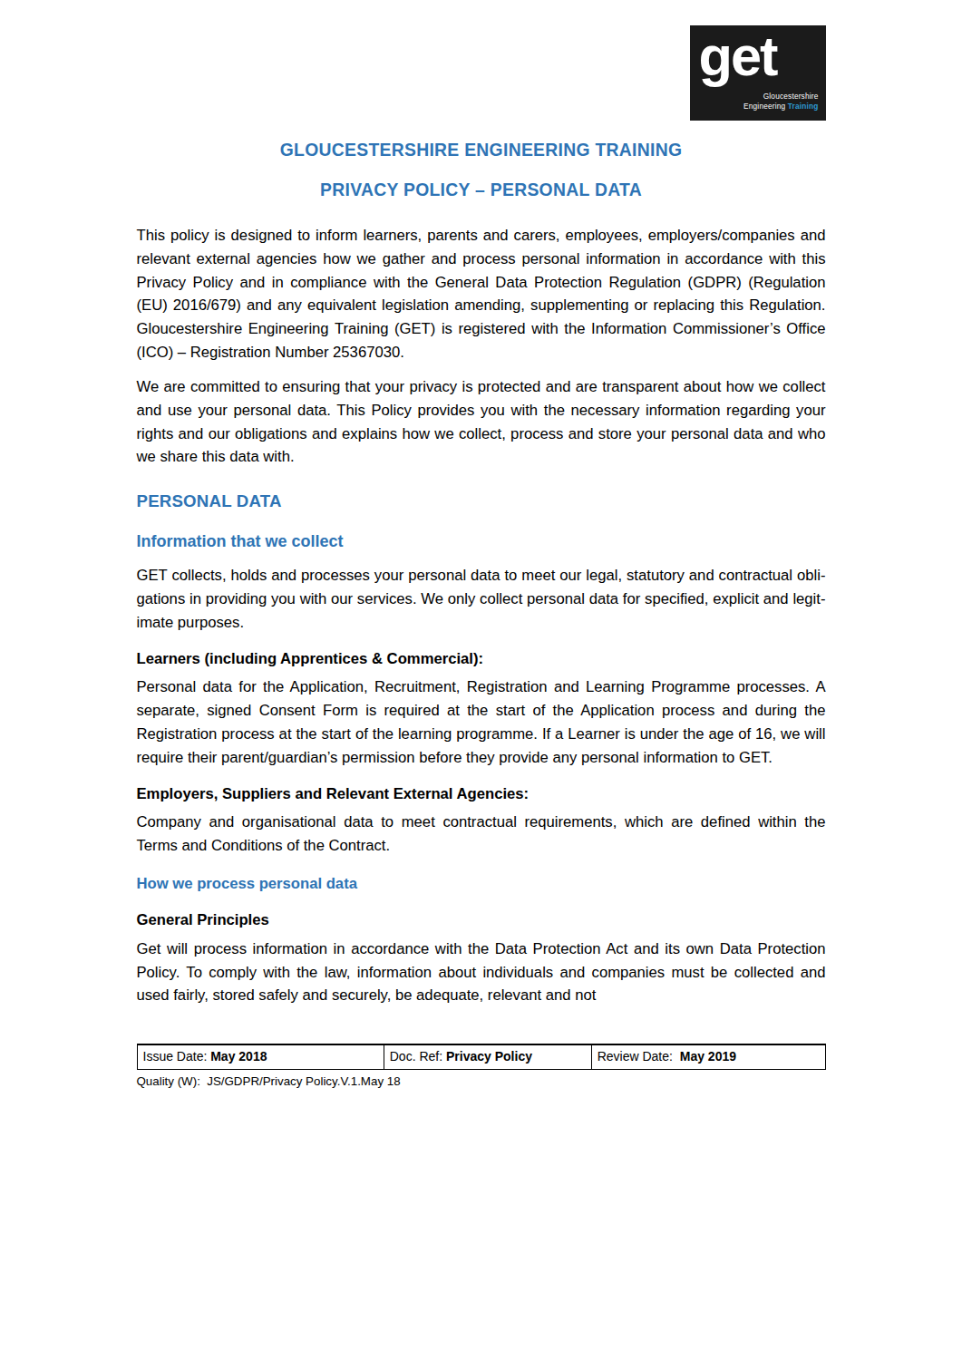get Gloucestershire Engineering Training
GLOUCESTERSHIRE ENGINEERING TRAINING
PRIVACY POLICY – PERSONAL DATA
This policy is designed to inform learners, parents and carers, employees, employers/companies and relevant external agencies how we gather and process personal information in accordance with this Privacy Policy and in compliance with the General Data Protection Regulation (GDPR) (Regulation (EU) 2016/679) and any equivalent legislation amending, supplementing or replacing this Regulation. Gloucestershire Engineering Training (GET) is registered with the Information Commissioner’s Office (ICO) – Registration Number 25367030.
We are committed to ensuring that your privacy is protected and are transparent about how we collect and use your personal data. This Policy provides you with the necessary information regarding your rights and our obligations and explains how we collect, process and store your personal data and who we share this data with.
PERSONAL DATA
Information that we collect
GET collects, holds and processes your personal data to meet our legal, statutory and contractual obligations in providing you with our services. We only collect personal data for specified, explicit and legitimate purposes.
Learners (including Apprentices & Commercial):
Personal data for the Application, Recruitment, Registration and Learning Programme processes. A separate, signed Consent Form is required at the start of the Application process and during the Registration process at the start of the learning programme. If a Learner is under the age of 16, we will require their parent/guardian’s permission before they provide any personal information to GET.
Employers, Suppliers and Relevant External Agencies:
Company and organisational data to meet contractual requirements, which are defined within the Terms and Conditions of the Contract.
How we process personal data
General Principles
Get will process information in accordance with the Data Protection Act and its own Data Protection Policy. To comply with the law, information about individuals and companies must be collected and used fairly, stored safely and securely, be adequate, relevant and not
| Issue Date: May 2018 | Doc. Ref: Privacy Policy | Review Date: May 2019 |
Quality (W): JS/GDPR/Privacy Policy.V.1.May 18